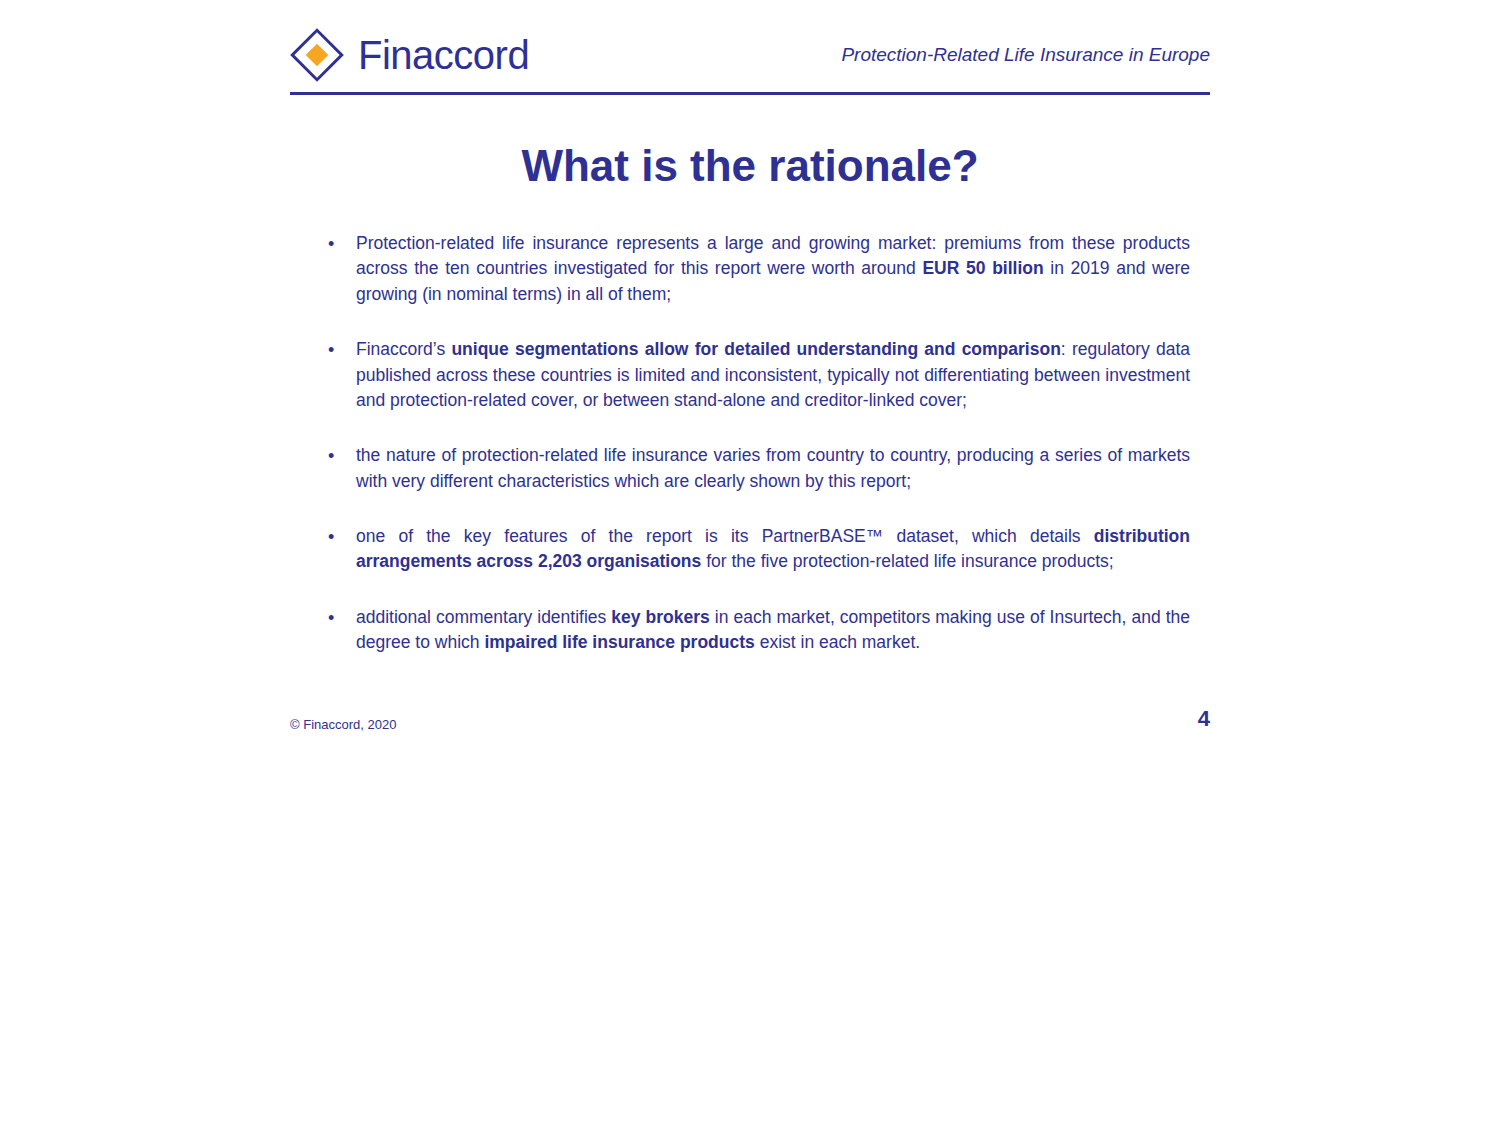Finaccord
Protection-Related Life Insurance in Europe
What is the rationale?
Protection-related life insurance represents a large and growing market: premiums from these products across the ten countries investigated for this report were worth around EUR 50 billion in 2019 and were growing (in nominal terms) in all of them;
Finaccord’s unique segmentations allow for detailed understanding and comparison: regulatory data published across these countries is limited and inconsistent, typically not differentiating between investment and protection-related cover, or between stand-alone and creditor-linked cover;
the nature of protection-related life insurance varies from country to country, producing a series of markets with very different characteristics which are clearly shown by this report;
one of the key features of the report is its PartnerBASE™ dataset, which details distribution arrangements across 2,203 organisations for the five protection-related life insurance products;
additional commentary identifies key brokers in each market, competitors making use of Insurtech, and the degree to which impaired life insurance products exist in each market.
© Finaccord, 2020
4